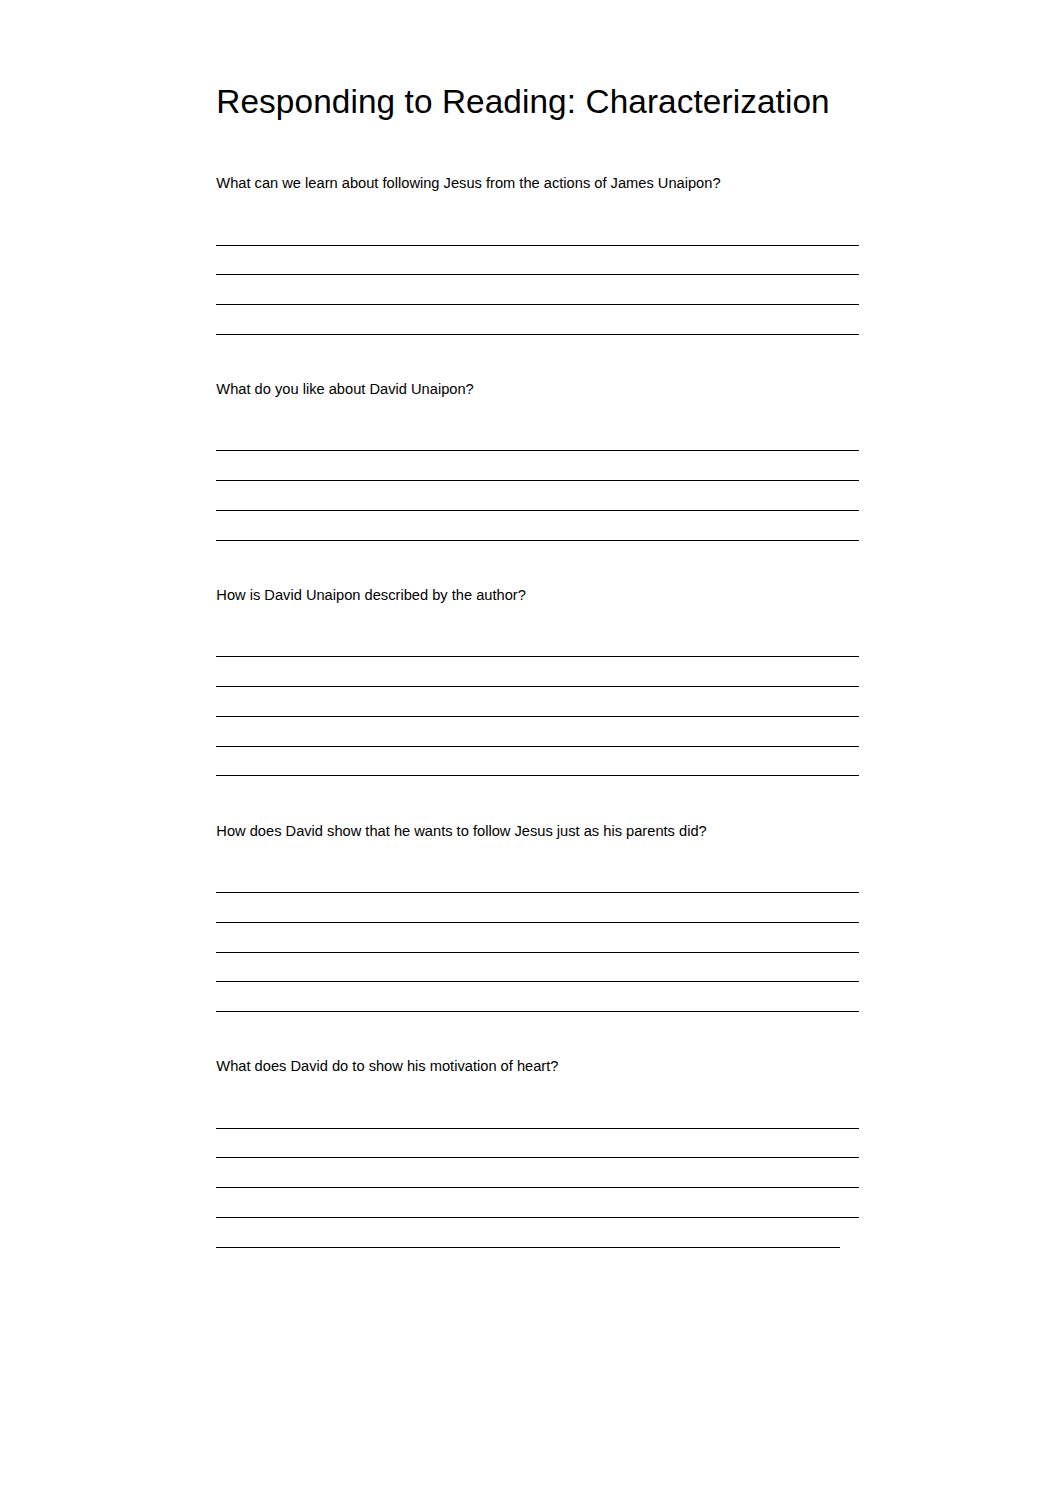Responding to Reading: Characterization
What can we learn about following Jesus from the actions of James Unaipon?
What do you like about David Unaipon?
How is David Unaipon described by the author?
How does David show that he wants to follow Jesus just as his parents did?
What does David do to show his motivation of heart?